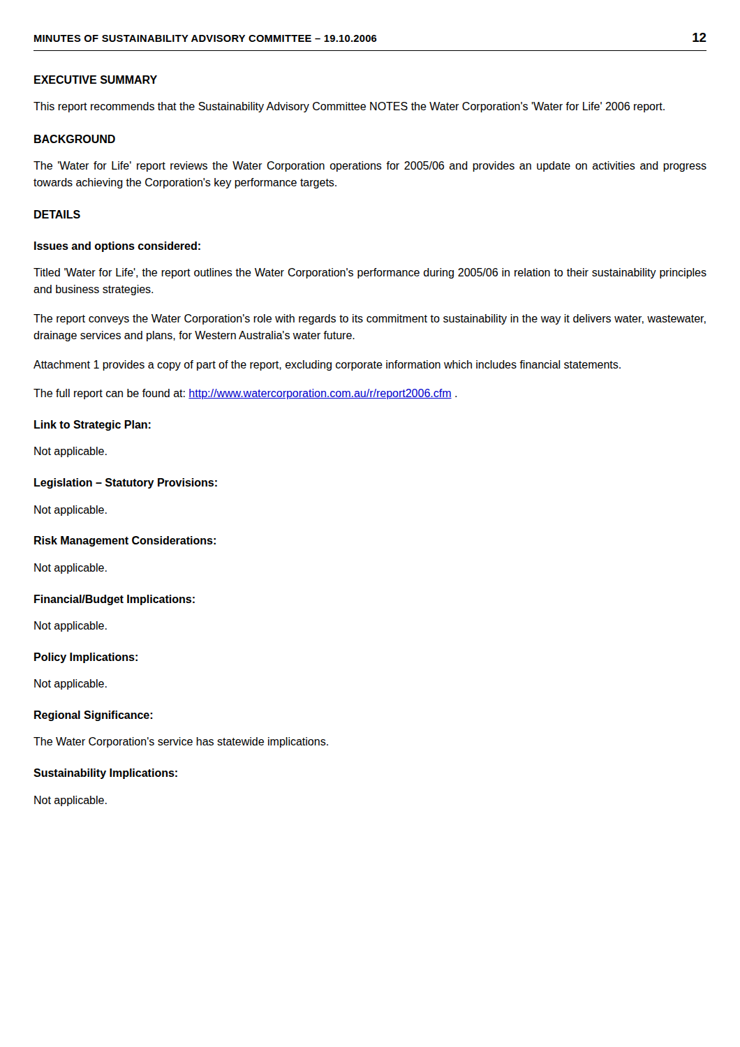MINUTES OF SUSTAINABILITY ADVISORY COMMITTEE – 19.10.2006 12
Executive Summary
This report recommends that the Sustainability Advisory Committee NOTES the Water Corporation's 'Water for Life' 2006 report.
Background
The 'Water for Life' report reviews the Water Corporation operations for 2005/06 and provides an update on activities and progress towards achieving the Corporation's key performance targets.
Details
Issues and options considered:
Titled 'Water for Life', the report outlines the Water Corporation's performance during 2005/06 in relation to their sustainability principles and business strategies.
The report conveys the Water Corporation's role with regards to its commitment to sustainability in the way it delivers water, wastewater, drainage services and plans, for Western Australia's water future.
Attachment 1 provides a copy of part of the report, excluding corporate information which includes financial statements.
The full report can be found at: http://www.watercorporation.com.au/r/report2006.cfm .
Link to Strategic Plan:
Not applicable.
Legislation – Statutory Provisions:
Not applicable.
Risk Management Considerations:
Not applicable.
Financial/Budget Implications:
Not applicable.
Policy Implications:
Not applicable.
Regional Significance:
The Water Corporation's service has statewide implications.
Sustainability Implications:
Not applicable.